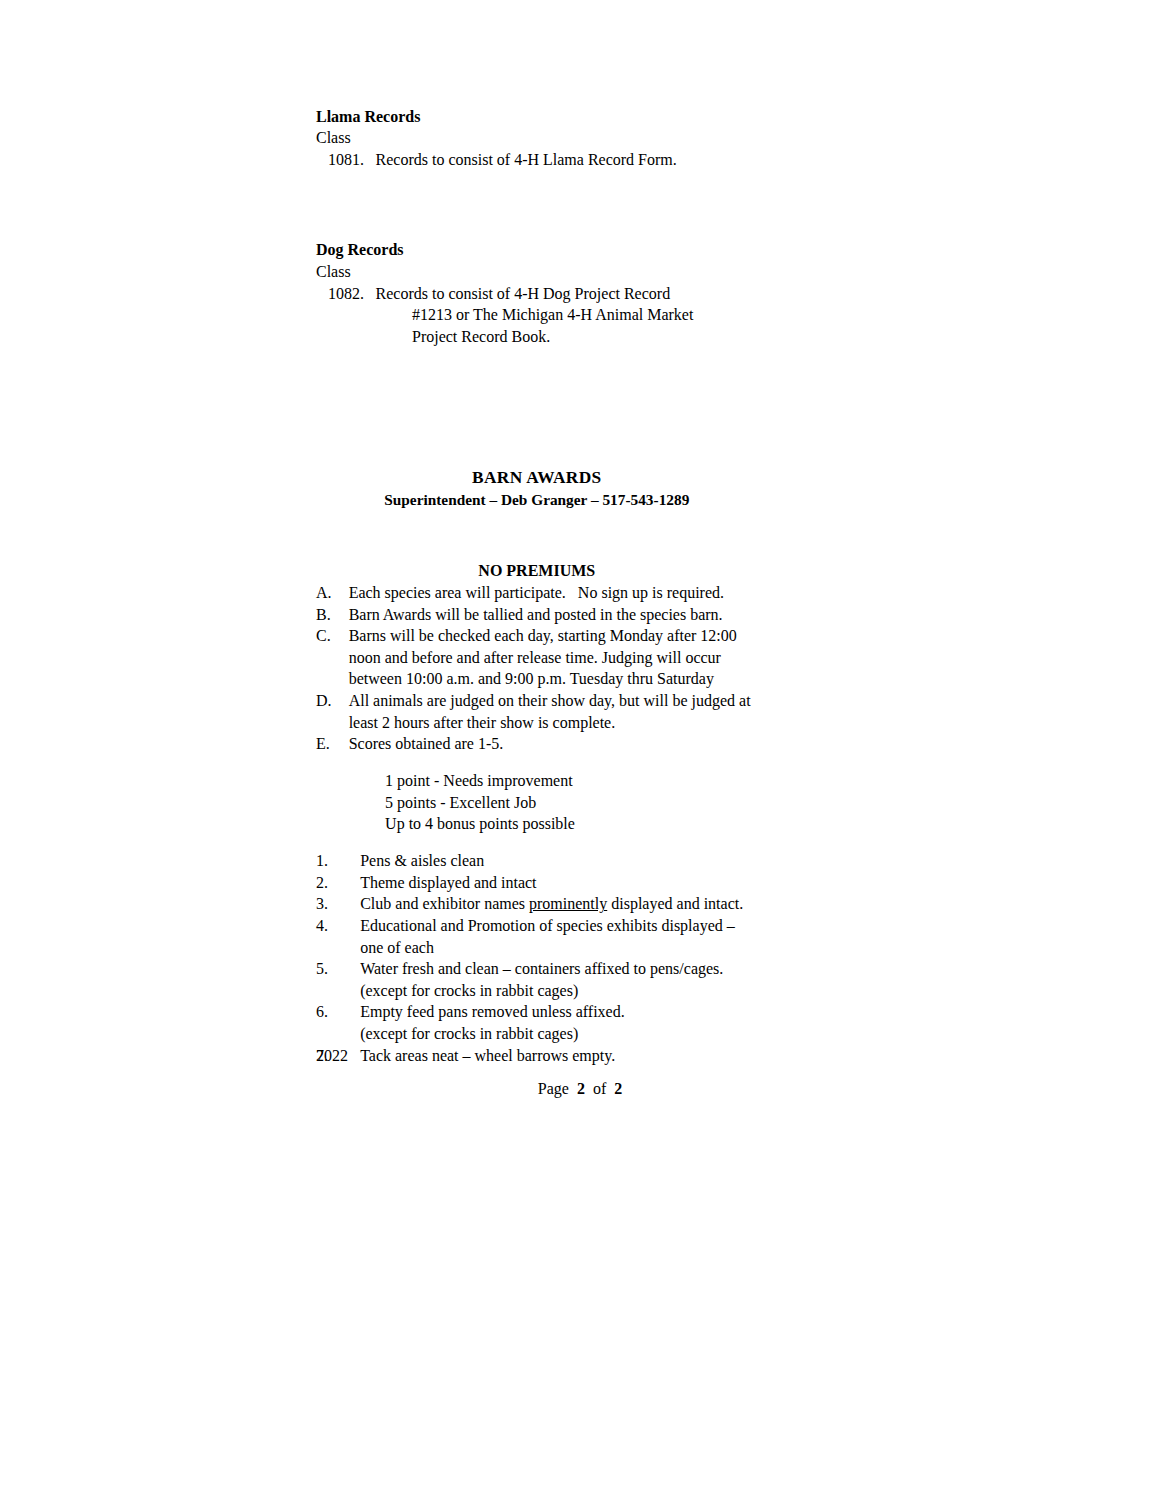Llama Records
Class
1081. Records to consist of 4-H Llama Record Form.
Dog Records
Class
1082. Records to consist of 4-H Dog Project Record #1213 or The Michigan 4-H Animal Market Project Record Book.
BARN AWARDS
Superintendent – Deb Granger – 517-543-1289
NO PREMIUMS
A. Each species area will participate. No sign up is required.
B. Barn Awards will be tallied and posted in the species barn.
C. Barns will be checked each day, starting Monday after 12:00 noon and before and after release time. Judging will occur between 10:00 a.m. and 9:00 p.m. Tuesday thru Saturday
D. All animals are judged on their show day, but will be judged at least 2 hours after their show is complete.
E. Scores obtained are 1-5.
1 point - Needs improvement
5 points - Excellent Job
Up to 4 bonus points possible
1. Pens & aisles clean
2. Theme displayed and intact
3. Club and exhibitor names prominently displayed and intact.
4. Educational and Promotion of species exhibits displayed – one of each
5. Water fresh and clean – containers affixed to pens/cages. (except for crocks in rabbit cages)
6. Empty feed pans removed unless affixed. (except for crocks in rabbit cages)
7. Tack areas neat – wheel barrows empty.
2022
Page 2 of 2